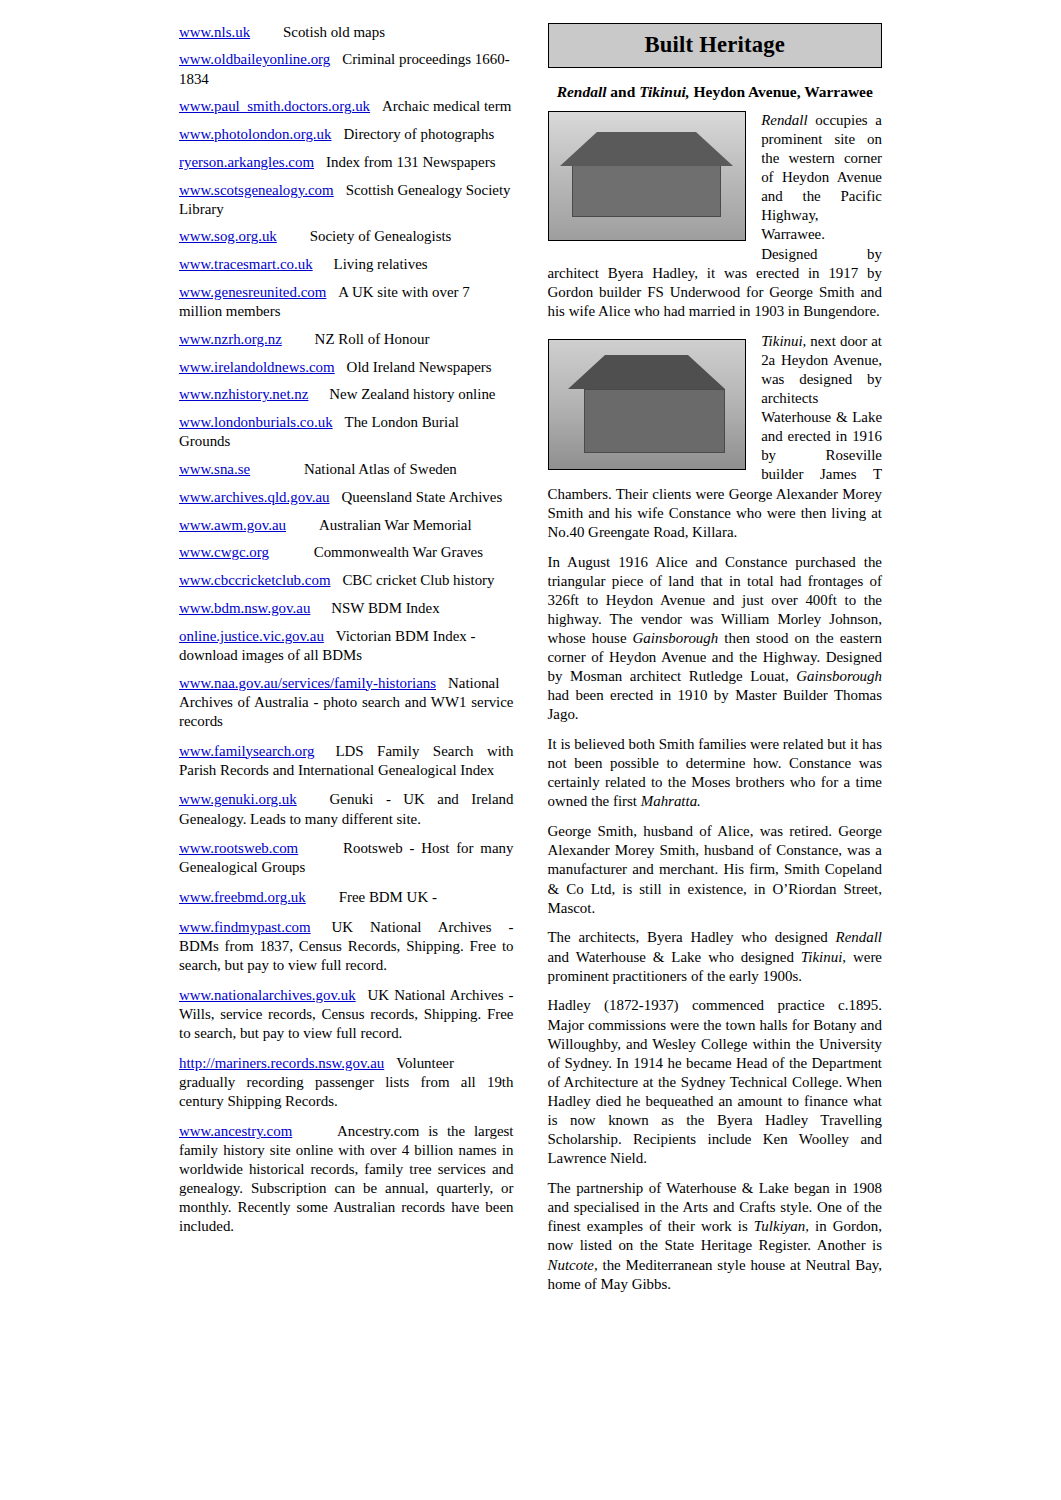www.nls.uk Scotish old maps
www.oldbaileyonline.org Criminal proceedings 1660-1834
www.paul_smith.doctors.org.uk Archaic medical term
www.photolondon.org.uk Directory of photographs
ryerson.arkangles.com Index from 131 Newspapers
www.scotsgenealogy.com Scottish Genealogy Society Library
www.sog.org.uk Society of Genealogists
www.tracesmart.co.uk Living relatives
www.genesreunited.com A UK site with over 7 million members
www.nzrh.org.nz NZ Roll of Honour
www.irelandoldnews.com Old Ireland Newspapers
www.nzhistory.net.nz New Zealand history online
www.londonburials.co.uk The London Burial Grounds
www.sna.se National Atlas of Sweden
www.archives.qld.gov.au Queensland State Archives
www.awm.gov.au Australian War Memorial
www.cwgc.org Commonwealth War Graves
www.cbccricketclub.com CBC cricket Club history
www.bdm.nsw.gov.au NSW BDM Index
online.justice.vic.gov.au Victorian BDM Index - download images of all BDMs
www.naa.gov.au/services/family-historians National Archives of Australia - photo search and WW1 service records
www.familysearch.org LDS Family Search with Parish Records and International Genealogical Index
www.genuki.org.uk Genuki - UK and Ireland Genealogy. Leads to many different site.
www.rootsweb.com Rootsweb - Host for many Genealogical Groups
www.freebmd.org.uk Free BDM UK -
www.findmypast.com UK National Archives - BDMs from 1837, Census Records, Shipping. Free to search, but pay to view full record.
www.nationalarchives.gov.uk UK National Archives - Wills, service records, Census records, Shipping. Free to search, but pay to view full record.
http://mariners.records.nsw.gov.au Volunteer gradually recording passenger lists from all 19th century Shipping Records.
www.ancestry.com Ancestry.com is the largest family history site online with over 4 billion names in worldwide historical records, family tree services and genealogy. Subscription can be annual, quarterly, or monthly. Recently some Australian records have been included.
Built Heritage
Rendall and Tikinui, Heydon Avenue, Warrawee
Rendall occupies a prominent site on the western corner of Heydon Avenue and the Pacific Highway, Warrawee. Designed by architect Byera Hadley, it was erected in 1917 by Gordon builder FS Underwood for George Smith and his wife Alice who had married in 1903 in Bungendore.
Tikinui, next door at 2a Heydon Avenue, was designed by architects Waterhouse & Lake and erected in 1916 by Roseville builder James T Chambers. Their clients were George Alexander Morey Smith and his wife Constance who were then living at No.40 Greengate Road, Killara.
In August 1916 Alice and Constance purchased the triangular piece of land that in total had frontages of 326ft to Heydon Avenue and just over 400ft to the highway. The vendor was William Morley Johnson, whose house Gainsborough then stood on the eastern corner of Heydon Avenue and the Highway. Designed by Mosman architect Rutledge Louat, Gainsborough had been erected in 1910 by Master Builder Thomas Jago.
It is believed both Smith families were related but it has not been possible to determine how. Constance was certainly related to the Moses brothers who for a time owned the first Mahratta.
George Smith, husband of Alice, was retired. George Alexander Morey Smith, husband of Constance, was a manufacturer and merchant. His firm, Smith Copeland & Co Ltd, is still in existence, in O’Riordan Street, Mascot.
The architects, Byera Hadley who designed Rendall and Waterhouse & Lake who designed Tikinui, were prominent practitioners of the early 1900s.
Hadley (1872-1937) commenced practice c.1895. Major commissions were the town halls for Botany and Willoughby, and Wesley College within the University of Sydney. In 1914 he became Head of the Department of Architecture at the Sydney Technical College. When Hadley died he bequeathed an amount to finance what is now known as the Byera Hadley Travelling Scholarship. Recipients include Ken Woolley and Lawrence Nield.
The partnership of Waterhouse & Lake began in 1908 and specialised in the Arts and Crafts style. One of the finest examples of their work is Tulkiyan, in Gordon, now listed on the State Heritage Register. Another is Nutcote, the Mediterranean style house at Neutral Bay, home of May Gibbs.